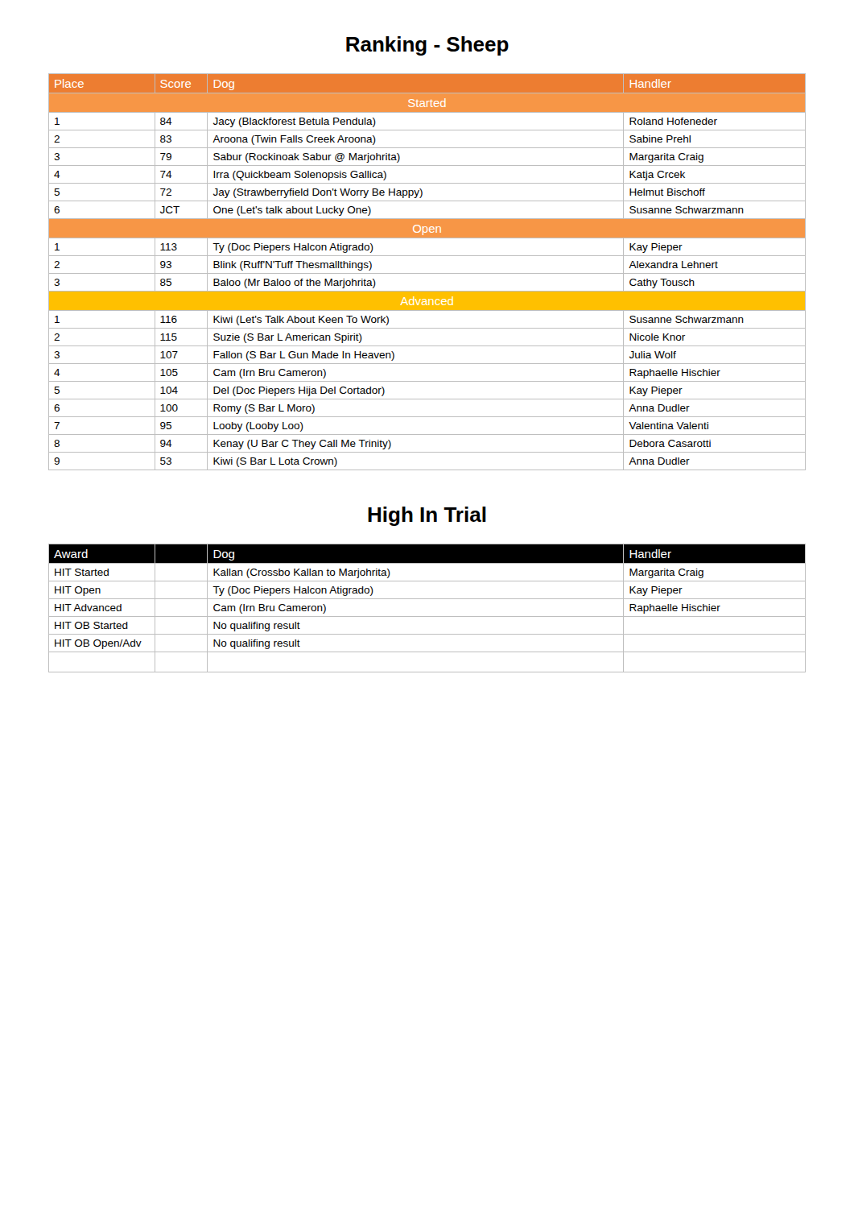Ranking - Sheep
| Place | Score | Dog | Handler |
| --- | --- | --- | --- |
| Started |
| 1 | 84 | Jacy (Blackforest Betula Pendula) | Roland Hofeneder |
| 2 | 83 | Aroona (Twin Falls Creek Aroona) | Sabine Prehl |
| 3 | 79 | Sabur (Rockinoak Sabur @ Marjohrita) | Margarita Craig |
| 4 | 74 | Irra (Quickbeam Solenopsis Gallica) | Katja Crcek |
| 5 | 72 | Jay (Strawberryfield Don't Worry Be Happy) | Helmut Bischoff |
| 6 | JCT | One (Let's talk about Lucky One) | Susanne Schwarzmann |
| Open |
| 1 | 113 | Ty (Doc Piepers Halcon Atigrado) | Kay Pieper |
| 2 | 93 | Blink (Ruff'N'Tuff Thesmallthings) | Alexandra Lehnert |
| 3 | 85 | Baloo (Mr Baloo of the Marjohrita) | Cathy Tousch |
| Advanced |
| 1 | 116 | Kiwi (Let's Talk About Keen To Work) | Susanne Schwarzmann |
| 2 | 115 | Suzie (S Bar L American Spirit) | Nicole Knor |
| 3 | 107 | Fallon (S Bar L Gun Made In Heaven) | Julia Wolf |
| 4 | 105 | Cam (Irn Bru Cameron) | Raphaelle Hischier |
| 5 | 104 | Del (Doc Piepers Hija Del Cortador) | Kay Pieper |
| 6 | 100 | Romy (S Bar L Moro) | Anna Dudler |
| 7 | 95 | Looby (Looby Loo) | Valentina Valenti |
| 8 | 94 | Kenay (U Bar C They Call Me Trinity) | Debora Casarotti |
| 9 | 53 | Kiwi (S Bar L Lota Crown) | Anna Dudler |
High In Trial
| Award | | Dog | Handler |
| --- | --- | --- | --- |
| HIT Started | | Kallan (Crossbo Kallan to Marjohrita) | Margarita Craig |
| HIT Open | | Ty (Doc Piepers Halcon Atigrado) | Kay Pieper |
| HIT Advanced | | Cam (Irn Bru Cameron) | Raphaelle Hischier |
| HIT OB Started | | No qualifing result | |
| HIT OB Open/Adv | | No qualifing result | |